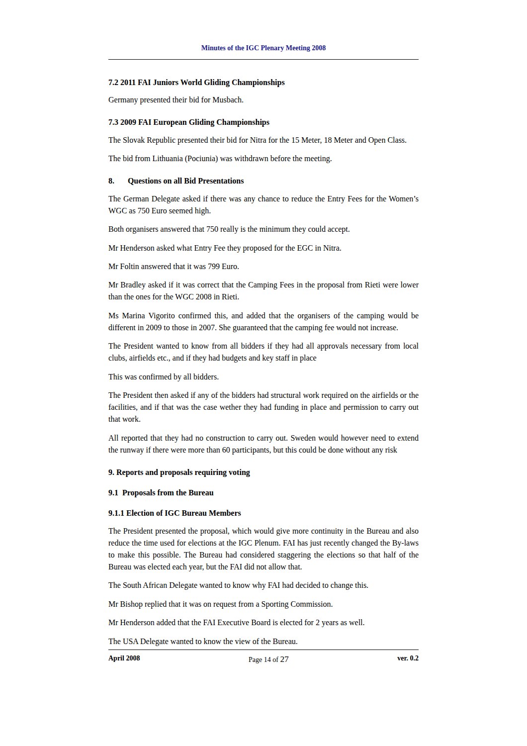Minutes of the IGC Plenary Meeting 2008
7.2 2011 FAI Juniors World Gliding Championships
Germany presented their bid for Musbach.
7.3 2009 FAI European Gliding Championships
The Slovak Republic presented their bid for Nitra for the 15 Meter, 18 Meter and Open Class.
The bid from Lithuania (Pociunia) was withdrawn before the meeting.
8. Questions on all Bid Presentations
The German Delegate asked if there was any chance to reduce the Entry Fees for the Women’s WGC as 750 Euro seemed high.
Both organisers answered that 750 really is the minimum they could accept.
Mr Henderson asked what Entry Fee they proposed for the EGC in Nitra.
Mr Foltin answered that it was 799 Euro.
Mr Bradley asked if it was correct that the Camping Fees in the proposal from Rieti were lower than the ones for the WGC 2008 in Rieti.
Ms Marina Vigorito confirmed this, and added that the organisers of the camping would be different in 2009 to those in 2007. She guaranteed that the camping fee would not increase.
The President wanted to know from all bidders if they had all approvals necessary from local clubs, airfields etc., and if they had budgets and key staff in place
This was confirmed by all bidders.
The President then asked if any of the bidders had structural work required on the airfields or the facilities, and if that was the case wether they had funding in place and permission to carry out that work.
All reported that they had no construction to carry out. Sweden would however need to extend the runway if there were more than 60 participants, but this could be done without any risk
9. Reports and proposals requiring voting
9.1 Proposals from the Bureau
9.1.1 Election of IGC Bureau Members
The President presented the proposal, which would give more continuity in the Bureau and also reduce the time used for elections at the IGC Plenum. FAI has just recently changed the By-laws to make this possible. The Bureau had considered staggering the elections so that half of the Bureau was elected each year, but the FAI did not allow that.
The South African Delegate wanted to know why FAI had decided to change this.
Mr Bishop replied that it was on request from a Sporting Commission.
Mr Henderson added that the FAI Executive Board is elected for 2 years as well.
The USA Delegate wanted to know the view of the Bureau.
April 2008 Page 14 of 27 ver. 0.2